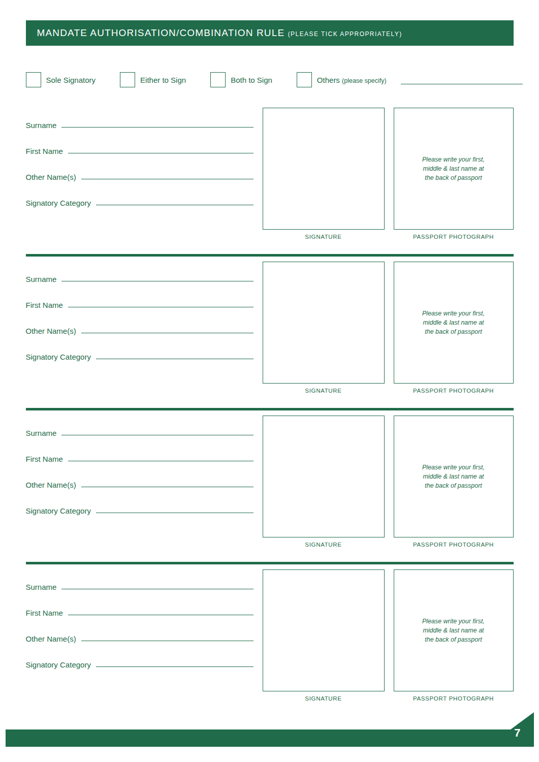MANDATE AUTHORISATION/COMBINATION RULE (PLEASE TICK APPROPRIATELY)
Sole Signatory
Either to Sign
Both to Sign
Others (please specify)
Surname
First Name
Other Name(s)
Signatory Category
SIGNATURE
Please write your first,
middle & last name at
the back of passport
PASSPORT PHOTOGRAPH
Surname
First Name
Other Name(s)
Signatory Category
SIGNATURE
Please write your first,
middle & last name at
the back of passport
PASSPORT PHOTOGRAPH
Surname
First Name
Other Name(s)
Signatory Category
SIGNATURE
Please write your first,
middle & last name at
the back of passport
PASSPORT PHOTOGRAPH
Surname
First Name
Other Name(s)
Signatory Category
SIGNATURE
Please write your first,
middle & last name at
the back of passport
PASSPORT PHOTOGRAPH
7